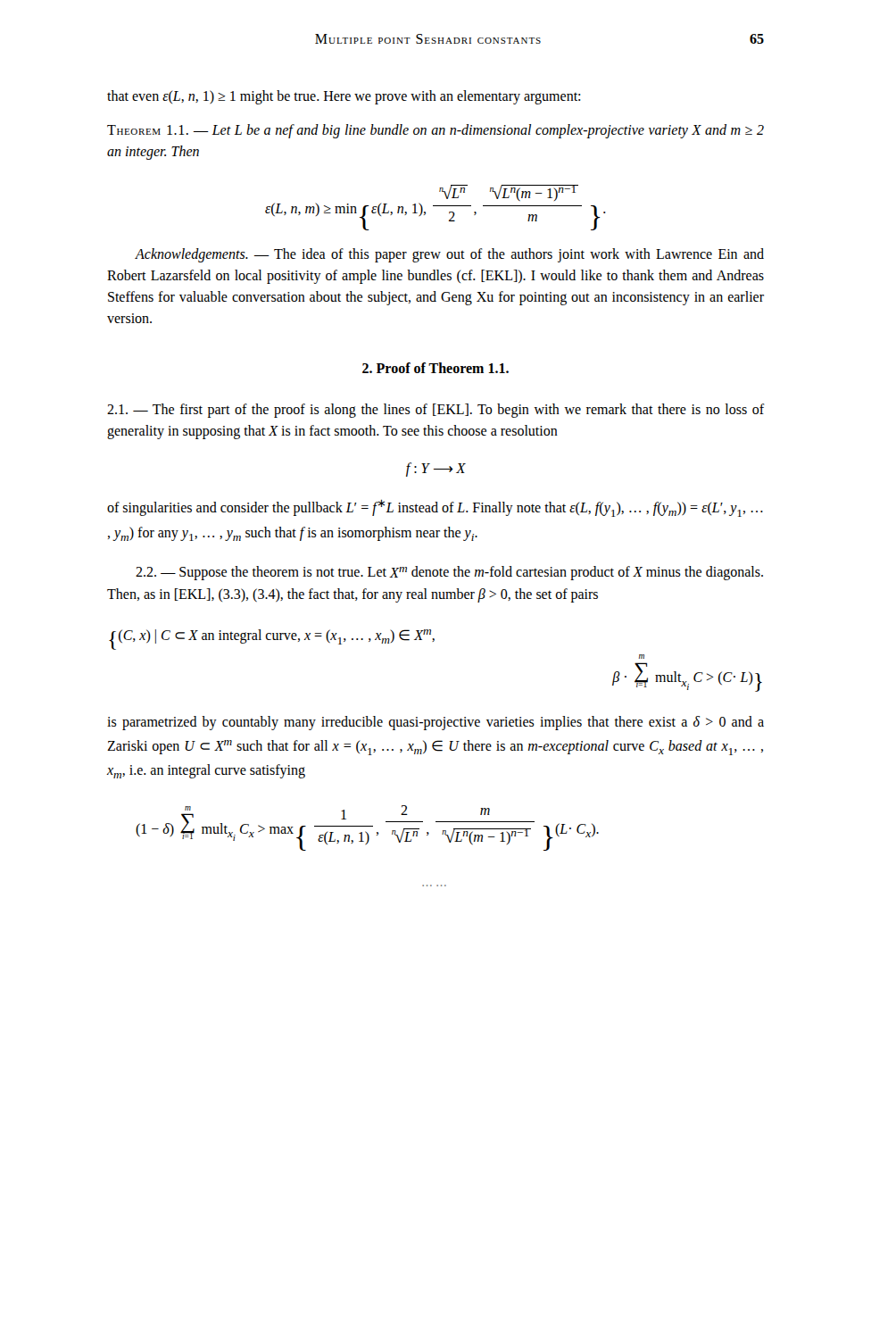Multiple point Seshadri constants 65
that even ε(L, n, 1) ≥ 1 might be true. Here we prove with an elementary argument:
Theorem 1.1. — Let L be a nef and big line bundle on an n-dimensional complex-projective variety X and m ≥ 2 an integer. Then
ε(L, n, m) ≥ min{ε(L, n, 1), n√Ln 2, n√Ln(m − 1)n−1 m }.
Acknowledgements. — The idea of this paper grew out of the authors joint work with Lawrence Ein and Robert Lazarsfeld on local positivity of ample line bundles (cf. [EKL]). I would like to thank them and Andreas Steffens for valuable conversation about the subject, and Geng Xu for pointing out an inconsistency in an earlier version.
2. Proof of Theorem 1.1.
2.1. — The first part of the proof is along the lines of [EKL]. To begin with we remark that there is no loss of generality in supposing that X is in fact smooth. To see this choose a resolution
f : Y ⟶ X
of singularities and consider the pullback L′ = f∗L instead of L. Finally note that ε(L, f(y1), … , f(ym)) = ε(L′, y1, … , ym) for any y1, … , ym such that f is an isomorphism near the yi.
2.2. — Suppose the theorem is not true. Let Xm denote the m-fold cartesian product of X minus the diagonals. Then, as in [EKL], (3.3), (3.4), the fact that, for any real number β > 0, the set of pairs
{(C, x) | C ⊂ X an integral curve, x = (x1, … , xm) ∈ Xm,
β · m∑i=1 multxi C > (C· L)}
is parametrized by countably many irreducible quasi-projective varieties implies that there exist a δ > 0 and a Zariski open U ⊂ Xm such that for all x = (x1, … , xm) ∈ U there is an m-exceptional curve Cx based at x1, … , xm, i.e. an integral curve satisfying
(1 − δ) m∑i=1 multxi Cx > max{ 1 ε(L, n, 1), 2 n√Ln, mn√Ln(m − 1)n−1 }(L· Cx).
⋯⋯